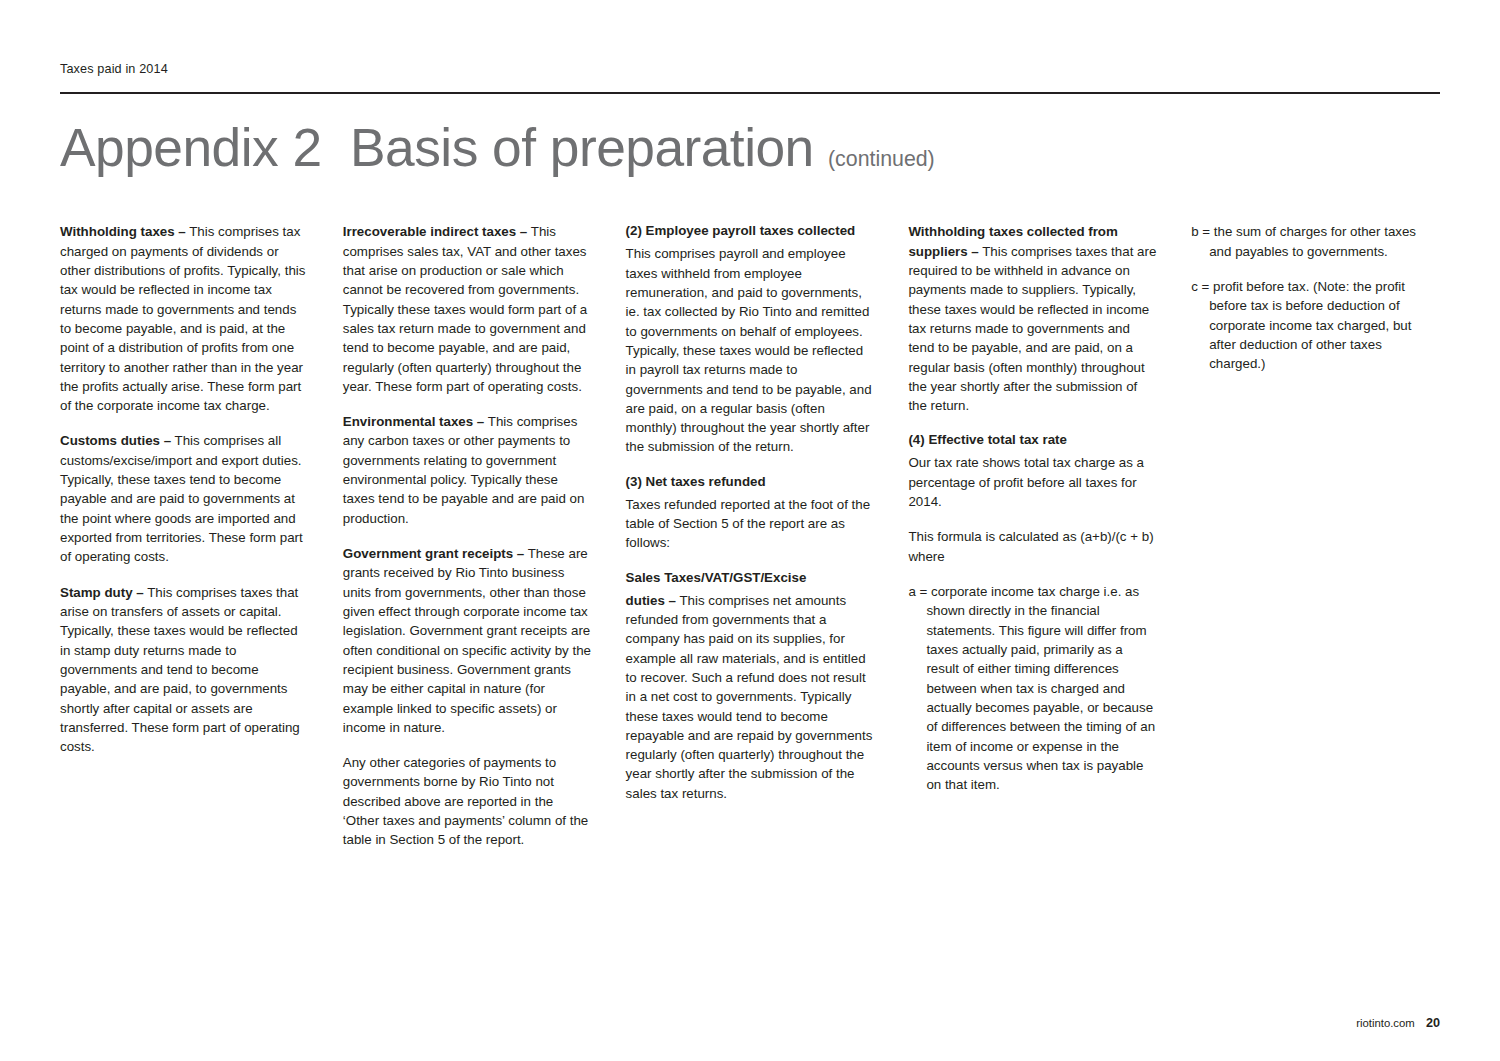Taxes paid in 2014
Appendix 2 Basis of preparation (continued)
Withholding taxes – This comprises tax charged on payments of dividends or other distributions of profits. Typically, this tax would be reflected in income tax returns made to governments and tends to become payable, and is paid, at the point of a distribution of profits from one territory to another rather than in the year the profits actually arise. These form part of the corporate income tax charge.
Customs duties – This comprises all customs/excise/import and export duties. Typically, these taxes tend to become payable and are paid to governments at the point where goods are imported and exported from territories. These form part of operating costs.
Stamp duty – This comprises taxes that arise on transfers of assets or capital. Typically, these taxes would be reflected in stamp duty returns made to governments and tend to become payable, and are paid, to governments shortly after capital or assets are transferred. These form part of operating costs.
Irrecoverable indirect taxes – This comprises sales tax, VAT and other taxes that arise on production or sale which cannot be recovered from governments. Typically these taxes would form part of a sales tax return made to government and tend to become payable, and are paid, regularly (often quarterly) throughout the year. These form part of operating costs.
Environmental taxes – This comprises any carbon taxes or other payments to governments relating to government environmental policy. Typically these taxes tend to be payable and are paid on production.
Government grant receipts – These are grants received by Rio Tinto business units from governments, other than those given effect through corporate income tax legislation. Government grant receipts are often conditional on specific activity by the recipient business. Government grants may be either capital in nature (for example linked to specific assets) or income in nature.
Any other categories of payments to governments borne by Rio Tinto not described above are reported in the ‘Other taxes and payments’ column of the table in Section 5 of the report.
(2) Employee payroll taxes collected
This comprises payroll and employee taxes withheld from employee remuneration, and paid to governments, ie. tax collected by Rio Tinto and remitted to governments on behalf of employees. Typically, these taxes would be reflected in payroll tax returns made to governments and tend to be payable, and are paid, on a regular basis (often monthly) throughout the year shortly after the submission of the return.
(3) Net taxes refunded
Taxes refunded reported at the foot of the table of Section 5 of the report are as follows:
Sales Taxes/VAT/GST/Excise
duties – This comprises net amounts refunded from governments that a company has paid on its supplies, for example all raw materials, and is entitled to recover. Such a refund does not result in a net cost to governments. Typically these taxes would tend to become repayable and are repaid by governments regularly (often quarterly) throughout the year shortly after the submission of the sales tax returns.
Withholding taxes collected from suppliers – This comprises taxes that are required to be withheld in advance on payments made to suppliers. Typically, these taxes would be reflected in income tax returns made to governments and tend to be payable, and are paid, on a regular basis (often monthly) throughout the year shortly after the submission of the return.
(4) Effective total tax rate
Our tax rate shows total tax charge as a percentage of profit before all taxes for 2014.
This formula is calculated as (a+b)/(c + b) where
a = corporate income tax charge i.e. as shown directly in the financial statements. This figure will differ from taxes actually paid, primarily as a result of either timing differences between when tax is charged and actually becomes payable, or because of differences between the timing of an item of income or expense in the accounts versus when tax is payable on that item.
b = the sum of charges for other taxes and payables to governments.
c = profit before tax. (Note: the profit before tax is before deduction of corporate income tax charged, but after deduction of other taxes charged.)
riotinto.com 20